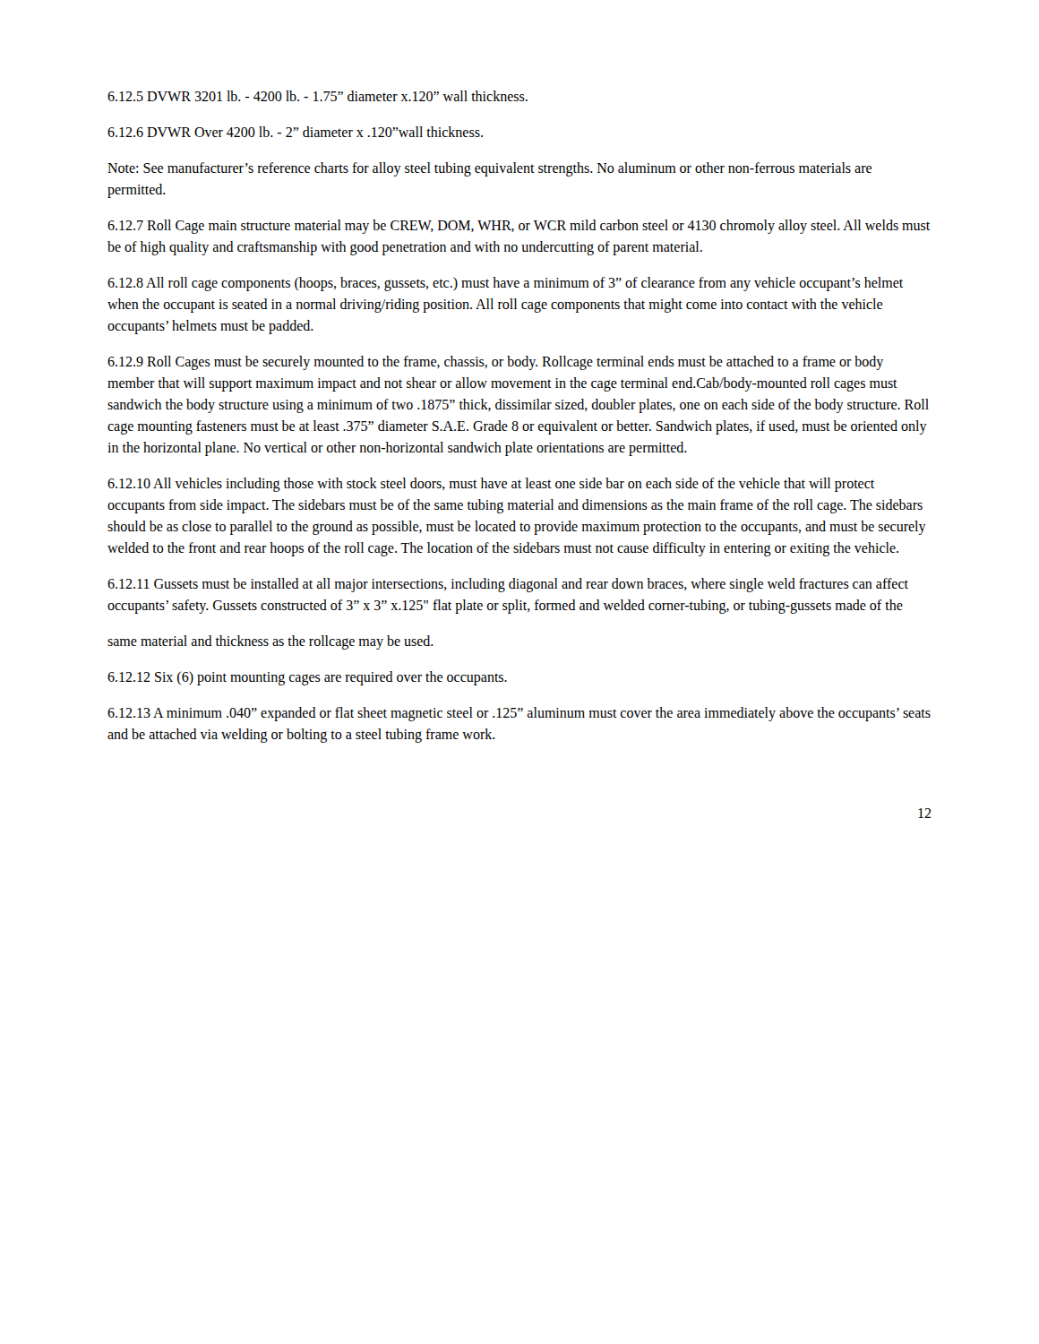6.12.5 DVWR 3201 lb. - 4200 lb. - 1.75” diameter x.120” wall thickness.
6.12.6 DVWR Over 4200 lb. - 2” diameter x .120”wall thickness.
Note: See manufacturer’s reference charts for alloy steel tubing equivalent strengths. No aluminum or other non-ferrous materials are permitted.
6.12.7 Roll Cage main structure material may be CREW, DOM, WHR, or WCR mild carbon steel or 4130 chromoly alloy steel. All welds must be of high quality and craftsmanship with good penetration and with no undercutting of parent material.
6.12.8 All roll cage components (hoops, braces, gussets, etc.) must have a minimum of 3” of clearance from any vehicle occupant’s helmet when the occupant is seated in a normal driving/riding position. All roll cage components that might come into contact with the vehicle occupants’ helmets must be padded.
6.12.9 Roll Cages must be securely mounted to the frame, chassis, or body. Rollcage terminal ends must be attached to a frame or body member that will support maximum impact and not shear or allow movement in the cage terminal end.Cab/body-mounted roll cages must sandwich the body structure using a minimum of two .1875” thick, dissimilar sized, doubler plates, one on each side of the body structure. Roll cage mounting fasteners must be at least .375” diameter S.A.E. Grade 8 or equivalent or better. Sandwich plates, if used, must be oriented only in the horizontal plane. No vertical or other non-horizontal sandwich plate orientations are permitted.
6.12.10 All vehicles including those with stock steel doors, must have at least one side bar on each side of the vehicle that will protect occupants from side impact. The sidebars must be of the same tubing material and dimensions as the main frame of the roll cage. The sidebars should be as close to parallel to the ground as possible, must be located to provide maximum protection to the occupants, and must be securely welded to the front and rear hoops of the roll cage. The location of the sidebars must not cause difficulty in entering or exiting the vehicle.
6.12.11 Gussets must be installed at all major intersections, including diagonal and rear down braces, where single weld fractures can affect occupants’ safety. Gussets constructed of 3” x 3” x.125" flat plate or split, formed and welded corner-tubing, or tubing-gussets made of the
same material and thickness as the rollcage may be used.
6.12.12 Six (6) point mounting cages are required over the occupants.
6.12.13 A minimum .040” expanded or flat sheet magnetic steel or .125” aluminum must cover the area immediately above the occupants’ seats and be attached via welding or bolting to a steel tubing frame work.
12